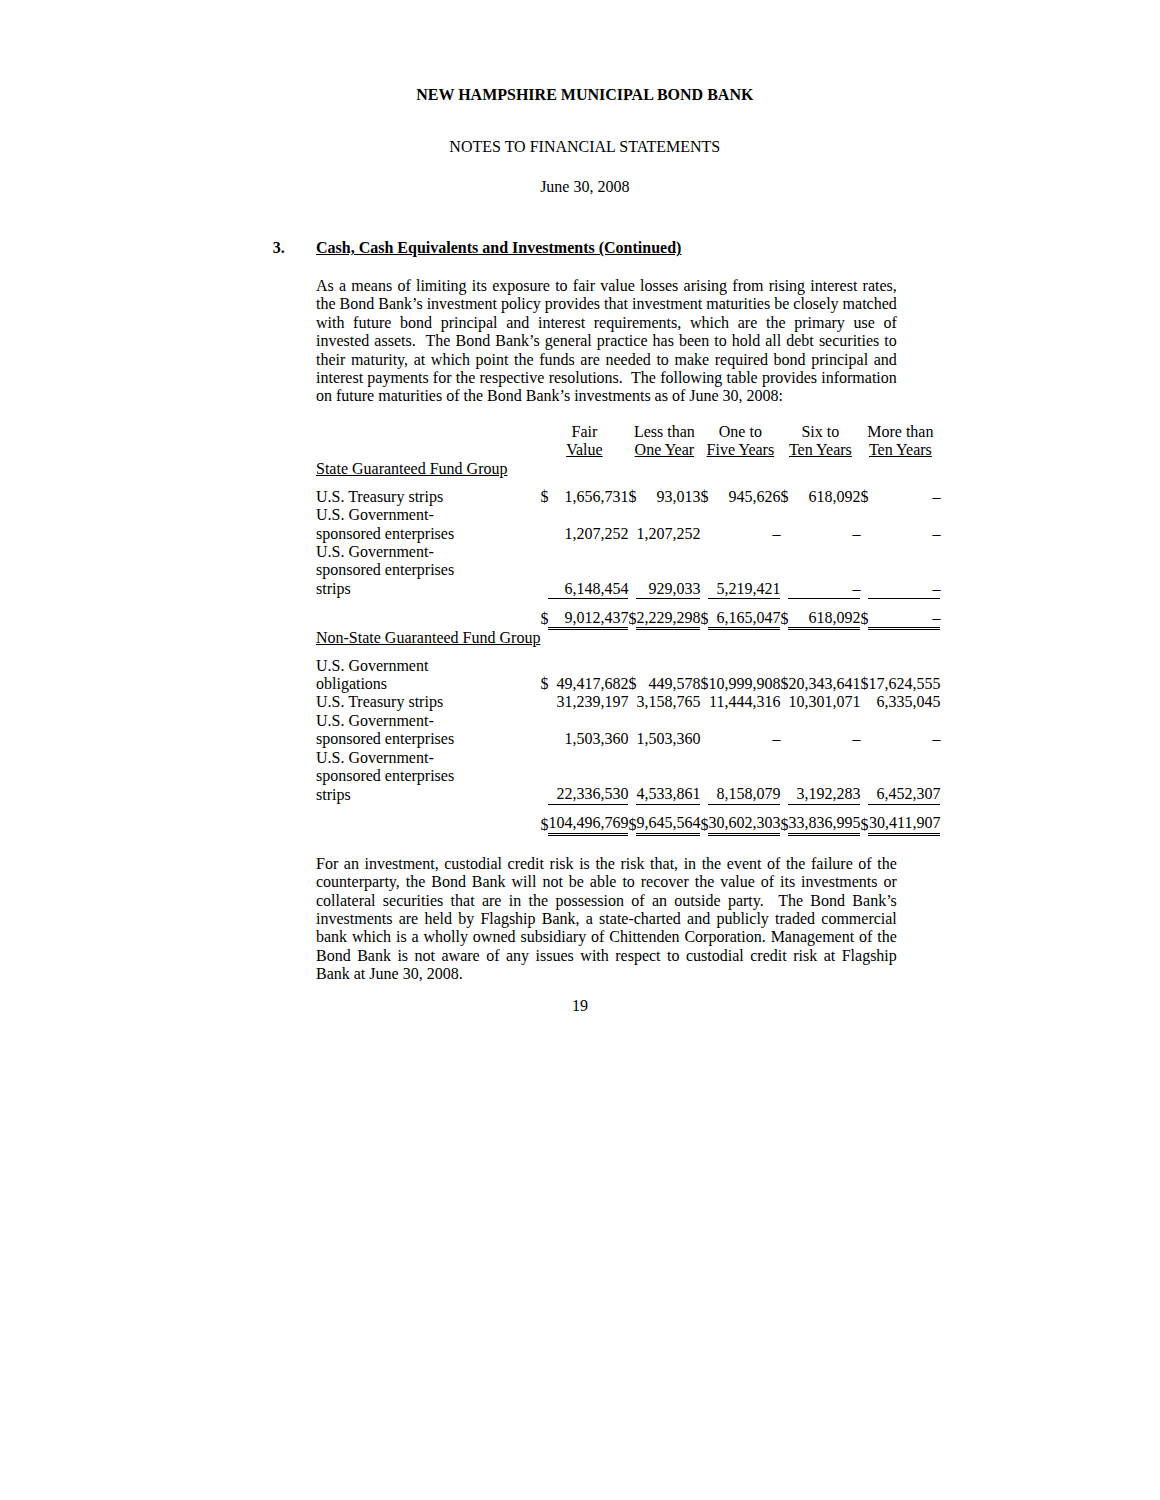NEW HAMPSHIRE MUNICIPAL BOND BANK
NOTES TO FINANCIAL STATEMENTS
June 30, 2008
3.
Cash, Cash Equivalents and Investments (Continued)
As a means of limiting its exposure to fair value losses arising from rising interest rates, the Bond Bank’s investment policy provides that investment maturities be closely matched with future bond principal and interest requirements, which are the primary use of invested assets. The Bond Bank’s general practice has been to hold all debt securities to their maturity, at which point the funds are needed to make required bond principal and interest payments for the respective resolutions. The following table provides information on future maturities of the Bond Bank’s investments as of June 30, 2008:
| | Fair Value | Less than One Year | One to Five Years | Six to Ten Years | More than Ten Years |
| State Guaranteed Fund Group | |
| U.S. Treasury strips | $ | 1,656,731 | $ | 93,013 | $ | 945,626 | $ | 618,092 | $ | – |
| U.S. Government- | |
| sponsored enterprises | | 1,207,252 | | 1,207,252 | | – | | – | | – |
| U.S. Government- | |
| sponsored enterprises | |
| strips | | 6,148,454 | | 929,033 | | 5,219,421 | | – | | – |
| | $ | 9,012,437 | $ | 2,229,298 | $ | 6,165,047 | $ | 618,092 | $ | – |
| Non-State Guaranteed Fund Group | |
| U.S. Government | |
| obligations | $ | 49,417,682 | $ | 449,578 | $ | 10,999,908 | $ | 20,343,641 | $ | 17,624,555 |
| U.S. Treasury strips | | 31,239,197 | | 3,158,765 | | 11,444,316 | | 10,301,071 | | 6,335,045 |
| U.S. Government- | |
| sponsored enterprises | | 1,503,360 | | 1,503,360 | | – | | – | | – |
| U.S. Government- | |
| sponsored enterprises | |
| strips | | 22,336,530 | | 4,533,861 | | 8,158,079 | | 3,192,283 | | 6,452,307 |
| | $ | 104,496,769 | $ | 9,645,564 | $ | 30,602,303 | $ | 33,836,995 | $ | 30,411,907 |
For an investment, custodial credit risk is the risk that, in the event of the failure of the counterparty, the Bond Bank will not be able to recover the value of its investments or collateral securities that are in the possession of an outside party. The Bond Bank’s investments are held by Flagship Bank, a state-charted and publicly traded commercial bank which is a wholly owned subsidiary of Chittenden Corporation. Management of the Bond Bank is not aware of any issues with respect to custodial credit risk at Flagship Bank at June 30, 2008.
19